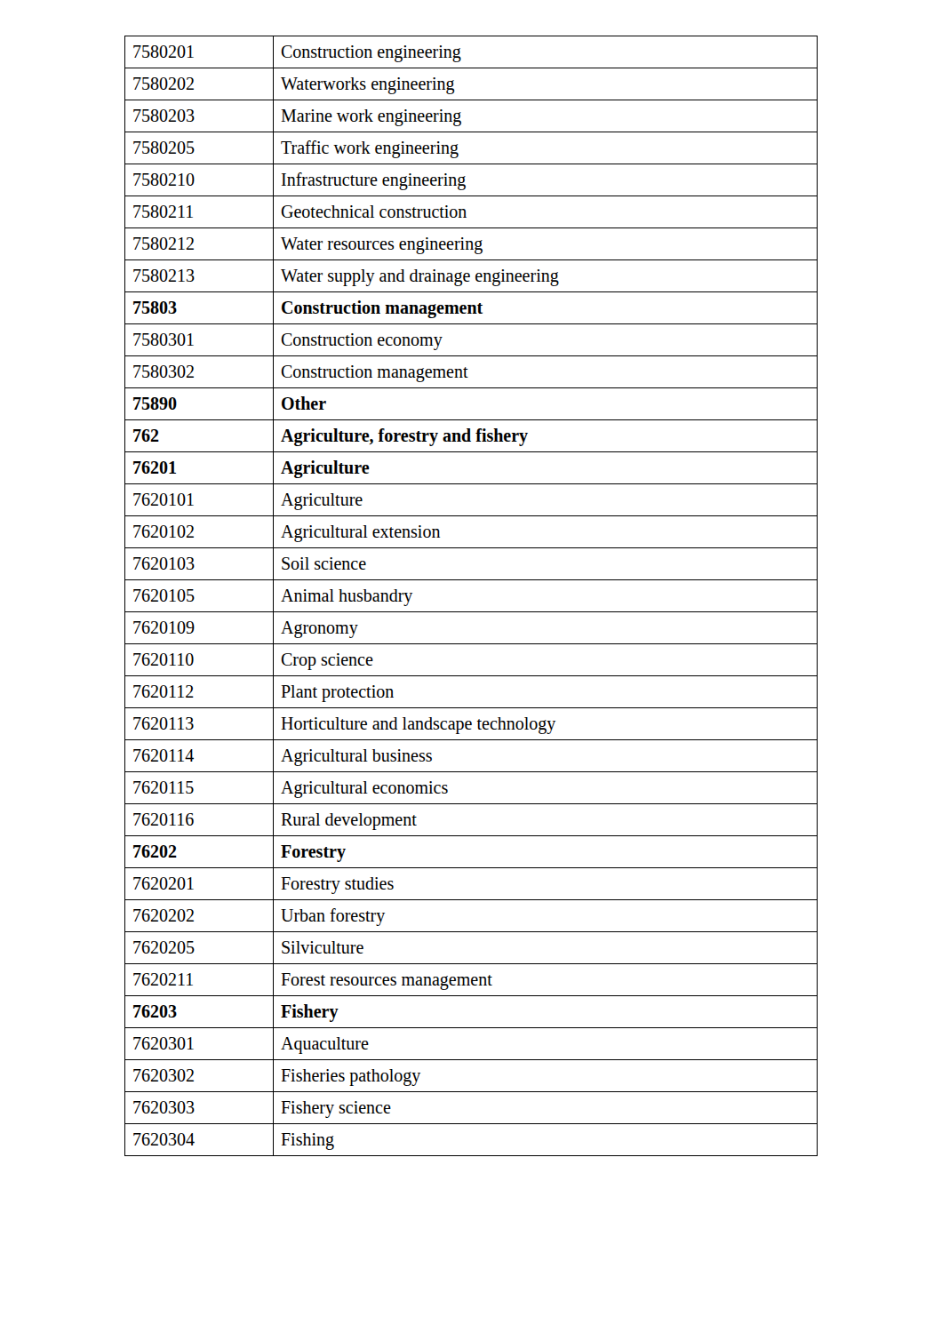| 7580201 | Construction engineering |
| 7580202 | Waterworks engineering |
| 7580203 | Marine work engineering |
| 7580205 | Traffic work engineering |
| 7580210 | Infrastructure engineering |
| 7580211 | Geotechnical construction |
| 7580212 | Water resources engineering |
| 7580213 | Water supply and drainage engineering |
| 75803 | Construction management |
| 7580301 | Construction economy |
| 7580302 | Construction management |
| 75890 | Other |
| 762 | Agriculture, forestry and fishery |
| 76201 | Agriculture |
| 7620101 | Agriculture |
| 7620102 | Agricultural extension |
| 7620103 | Soil science |
| 7620105 | Animal husbandry |
| 7620109 | Agronomy |
| 7620110 | Crop science |
| 7620112 | Plant protection |
| 7620113 | Horticulture and landscape technology |
| 7620114 | Agricultural business |
| 7620115 | Agricultural economics |
| 7620116 | Rural development |
| 76202 | Forestry |
| 7620201 | Forestry studies |
| 7620202 | Urban forestry |
| 7620205 | Silviculture |
| 7620211 | Forest resources management |
| 76203 | Fishery |
| 7620301 | Aquaculture |
| 7620302 | Fisheries pathology |
| 7620303 | Fishery science |
| 7620304 | Fishing |